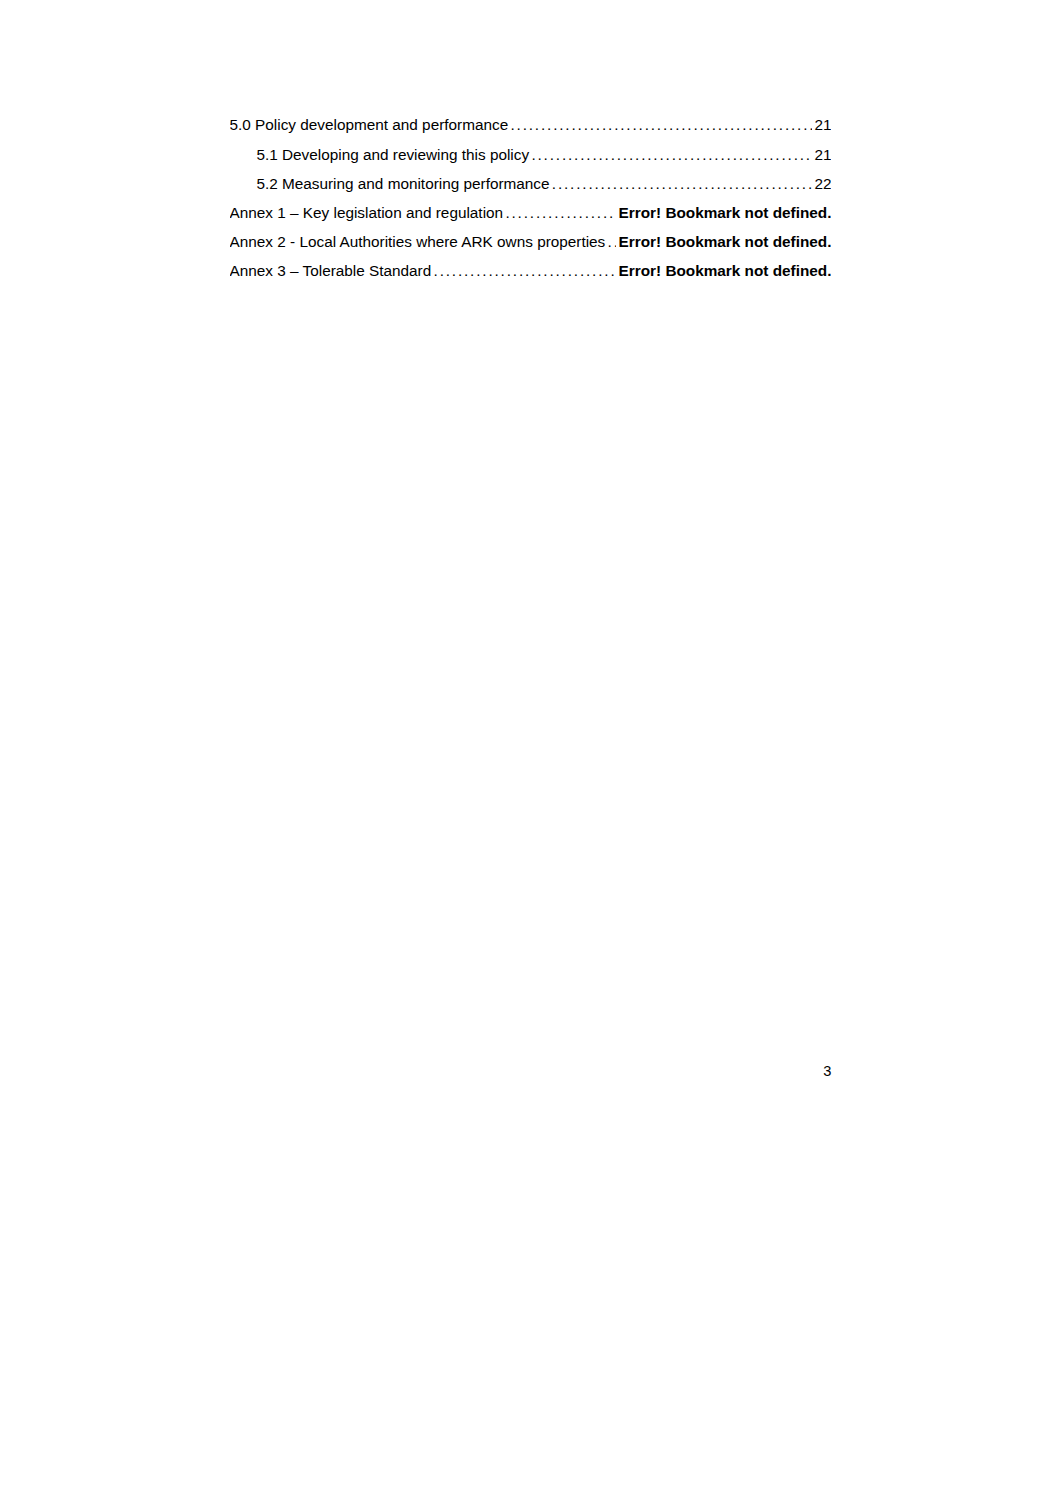5.0 Policy development and performance .......................................................................................... 21
5.1 Developing and reviewing this policy ....................................................................... 21
5.2 Measuring and monitoring performance ................................................................. 22
Annex 1 – Key legislation and regulation ................................................ Error! Bookmark not defined.
Annex 2 - Local Authorities where ARK owns properties ........................ Error! Bookmark not defined.
Annex 3 – Tolerable Standard ................................................................ Error! Bookmark not defined.
3